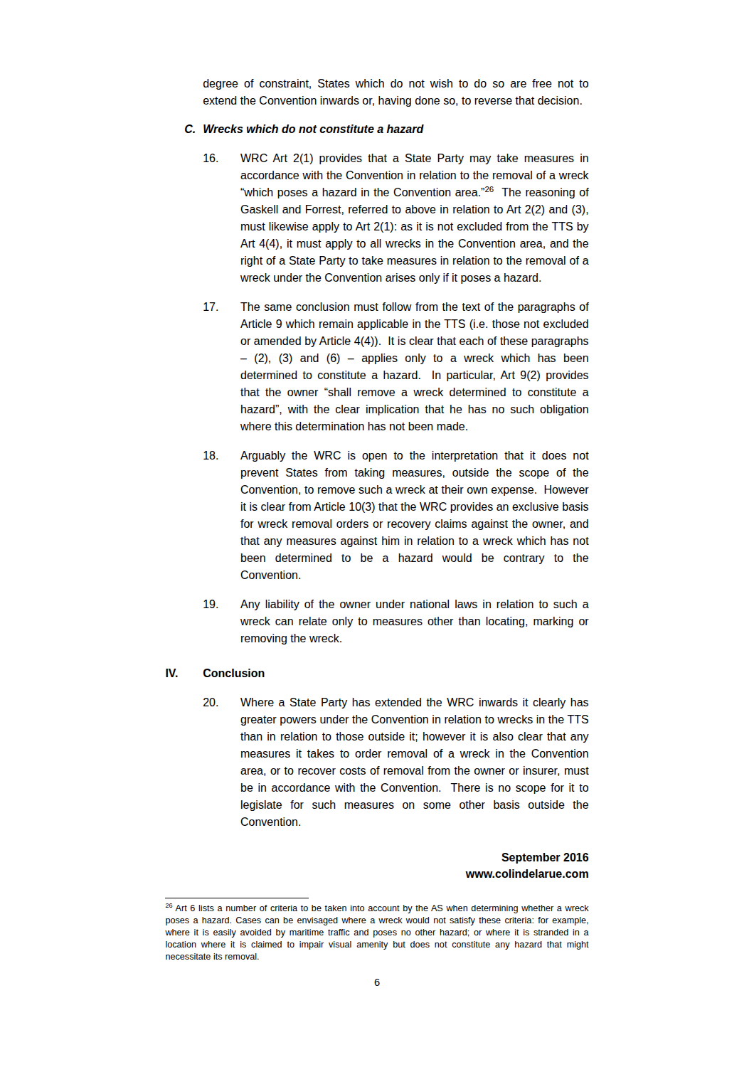degree of constraint, States which do not wish to do so are free not to extend the Convention inwards or, having done so, to reverse that decision.
C. Wrecks which do not constitute a hazard
16. WRC Art 2(1) provides that a State Party may take measures in accordance with the Convention in relation to the removal of a wreck “which poses a hazard in the Convention area.”26 The reasoning of Gaskell and Forrest, referred to above in relation to Art 2(2) and (3), must likewise apply to Art 2(1): as it is not excluded from the TTS by Art 4(4), it must apply to all wrecks in the Convention area, and the right of a State Party to take measures in relation to the removal of a wreck under the Convention arises only if it poses a hazard.
17. The same conclusion must follow from the text of the paragraphs of Article 9 which remain applicable in the TTS (i.e. those not excluded or amended by Article 4(4)). It is clear that each of these paragraphs – (2), (3) and (6) – applies only to a wreck which has been determined to constitute a hazard. In particular, Art 9(2) provides that the owner “shall remove a wreck determined to constitute a hazard”, with the clear implication that he has no such obligation where this determination has not been made.
18. Arguably the WRC is open to the interpretation that it does not prevent States from taking measures, outside the scope of the Convention, to remove such a wreck at their own expense. However it is clear from Article 10(3) that the WRC provides an exclusive basis for wreck removal orders or recovery claims against the owner, and that any measures against him in relation to a wreck which has not been determined to be a hazard would be contrary to the Convention.
19. Any liability of the owner under national laws in relation to such a wreck can relate only to measures other than locating, marking or removing the wreck.
IV. Conclusion
20. Where a State Party has extended the WRC inwards it clearly has greater powers under the Convention in relation to wrecks in the TTS than in relation to those outside it; however it is also clear that any measures it takes to order removal of a wreck in the Convention area, or to recover costs of removal from the owner or insurer, must be in accordance with the Convention. There is no scope for it to legislate for such measures on some other basis outside the Convention.
September 2016
www.colindelarue.com
26 Art 6 lists a number of criteria to be taken into account by the AS when determining whether a wreck poses a hazard. Cases can be envisaged where a wreck would not satisfy these criteria: for example, where it is easily avoided by maritime traffic and poses no other hazard; or where it is stranded in a location where it is claimed to impair visual amenity but does not constitute any hazard that might necessitate its removal.
6